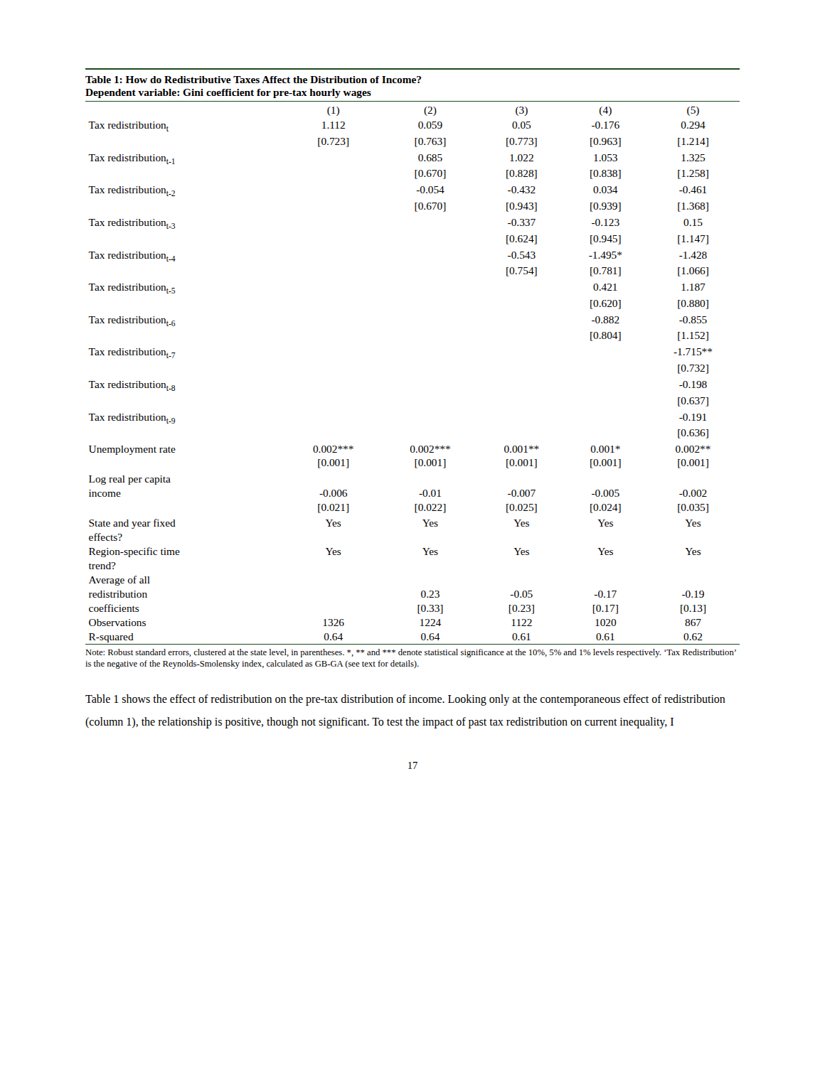Table 1: How do Redistributive Taxes Affect the Distribution of Income? Dependent variable: Gini coefficient for pre-tax hourly wages
| | (1) | (2) | (3) | (4) | (5) |
| --- | --- | --- | --- | --- | --- |
| Tax redistribution t | 1.112 | 0.059 | 0.05 | -0.176 | 0.294 |
| | [0.723] | [0.763] | [0.773] | [0.963] | [1.214] |
| Tax redistribution t-1 | | 0.685 | 1.022 | 1.053 | 1.325 |
| | | [0.670] | [0.828] | [0.838] | [1.258] |
| Tax redistribution t-2 | | -0.054 | -0.432 | 0.034 | -0.461 |
| | | [0.670] | [0.943] | [0.939] | [1.368] |
| Tax redistribution t-3 | | | -0.337 | -0.123 | 0.15 |
| | | | [0.624] | [0.945] | [1.147] |
| Tax redistribution t-4 | | | -0.543 | -1.495* | -1.428 |
| | | | [0.754] | [0.781] | [1.066] |
| Tax redistribution t-5 | | | | 0.421 | 1.187 |
| | | | | [0.620] | [0.880] |
| Tax redistribution t-6 | | | | -0.882 | -0.855 |
| | | | | [0.804] | [1.152] |
| Tax redistribution t-7 | | | | | -1.715** |
| | | | | | [0.732] |
| Tax redistribution t-8 | | | | | -0.198 |
| | | | | | [0.637] |
| Tax redistribution t-9 | | | | | -0.191 |
| | | | | | [0.636] |
| Unemployment rate | 0.002*** | 0.002*** | 0.001** | 0.001* | 0.002** |
| | [0.001] | [0.001] | [0.001] | [0.001] | [0.001] |
| Log real per capita | | | | | |
| income | -0.006 | -0.01 | -0.007 | -0.005 | -0.002 |
| | [0.021] | [0.022] | [0.025] | [0.024] | [0.035] |
| State and year fixed | Yes | Yes | Yes | Yes | Yes |
| effects? | | | | | |
| Region-specific time | Yes | Yes | Yes | Yes | Yes |
| trend? | | | | | |
| Average of all | | | | | |
| redistribution | | 0.23 | -0.05 | -0.17 | -0.19 |
| coefficients | | [0.33] | [0.23] | [0.17] | [0.13] |
| Observations | 1326 | 1224 | 1122 | 1020 | 867 |
| R-squared | 0.64 | 0.64 | 0.61 | 0.61 | 0.62 |
Note: Robust standard errors, clustered at the state level, in parentheses. *, ** and *** denote statistical significance at the 10%, 5% and 1% levels respectively. ‘Tax Redistribution’ is the negative of the Reynolds-Smolensky index, calculated as GB-GA (see text for details).
Table 1 shows the effect of redistribution on the pre-tax distribution of income. Looking only at the contemporaneous effect of redistribution (column 1), the relationship is positive, though not significant. To test the impact of past tax redistribution on current inequality, I
17